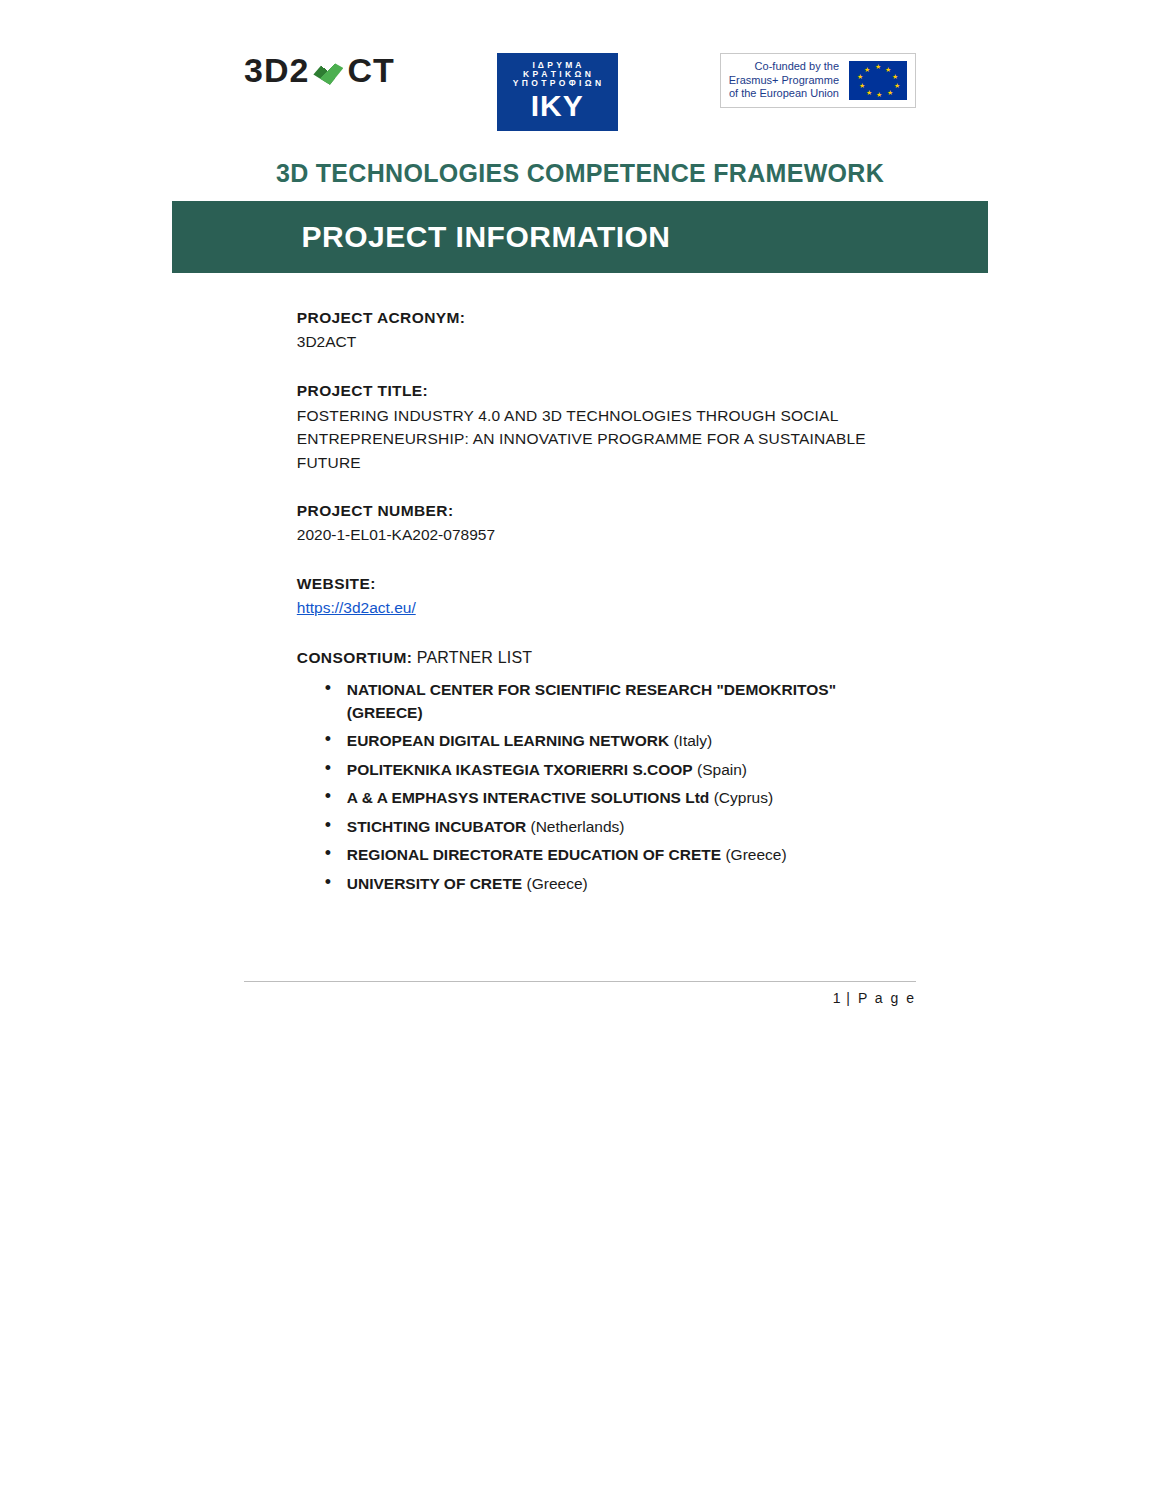3D2 CT
Ι Δ Ρ Υ Μ Α
Κ Ρ Α Τ Ι Κ Ω Ν
Υ Π Ο Τ Ρ Ο Φ Ι Ω Ν IKY
Co-funded by the
Erasmus+ Programme
of the European Union
★ ★ ★ ★ ★ ★ ★ ★ ★ ★
3D TECHNOLOGIES COMPETENCE FRAMEWORK
PROJECT INFORMATION
PROJECT ACRONYM:
3D2ACT
PROJECT TITLE:
Fostering Industry 4.0 and 3D Technologies through Social Entrepreneurship: An Innovative Programme for a Sustainable Future
PROJECT NUMBER:
2020-1-EL01-KA202-078957
WEBSITE:
https://3d2act.eu/
CONSORTIUM: PARTNER LIST
NATIONAL CENTER FOR SCIENTIFIC RESEARCH "DEMOKRITOS" (GREECE)
EUROPEAN DIGITAL LEARNING NETWORK (Italy)
POLITEKNIKA IKASTEGIA TXORIERRI S.COOP (Spain)
A & A EMPHASYS INTERACTIVE SOLUTIONS Ltd (Cyprus)
STICHTING INCUBATOR (Netherlands)
REGIONAL DIRECTORATE EDUCATION OF CRETE (Greece)
UNIVERSITY OF CRETE (Greece)
1 | P a g e